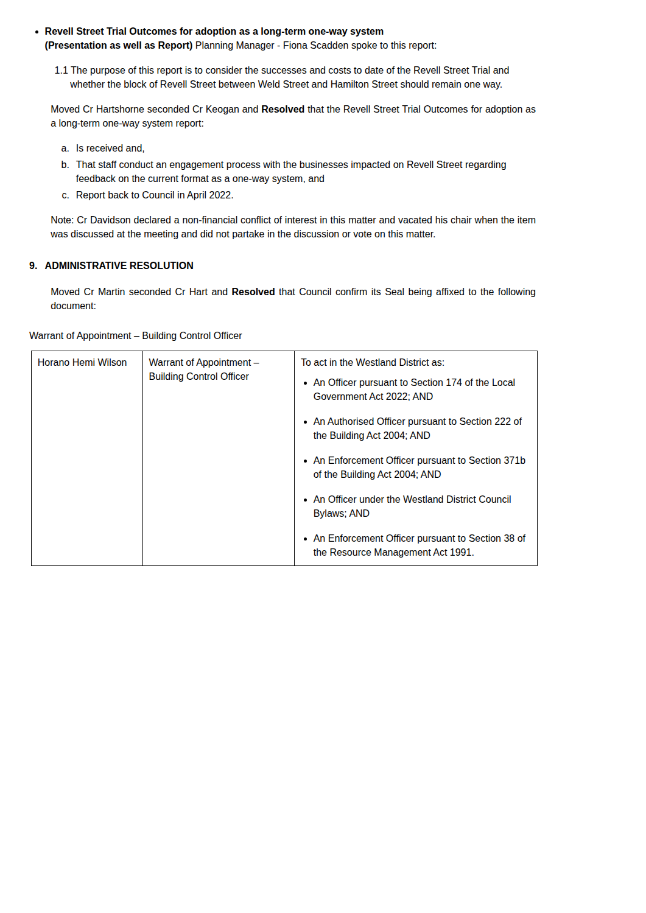Revell Street Trial Outcomes for adoption as a long-term one-way system
(Presentation as well as Report) Planning Manager - Fiona Scadden spoke to this report:
1.1 The purpose of this report is to consider the successes and costs to date of the Revell Street Trial and whether the block of Revell Street between Weld Street and Hamilton Street should remain one way.
Moved Cr Hartshorne seconded Cr Keogan and Resolved that the Revell Street Trial Outcomes for adoption as a long-term one-way system report:
Is received and,
That staff conduct an engagement process with the businesses impacted on Revell Street regarding feedback on the current format as a one-way system, and
Report back to Council in April 2022.
Note: Cr Davidson declared a non-financial conflict of interest in this matter and vacated his chair when the item was discussed at the meeting and did not partake in the discussion or vote on this matter.
9. ADMINISTRATIVE RESOLUTION
Moved Cr Martin seconded Cr Hart and Resolved that Council confirm its Seal being affixed to the following document:
Warrant of Appointment – Building Control Officer
| Horano Hemi Wilson | Warrant of Appointment – Building Control Officer | To act in the Westland District as: An Officer pursuant to Section 174 of the Local Government Act 2022; AND An Authorised Officer pursuant to Section 222 of the Building Act 2004; AND An Enforcement Officer pursuant to Section 371b of the Building Act 2004; AND An Officer under the Westland District Council Bylaws; AND An Enforcement Officer pursuant to Section 38 of the Resource Management Act 1991. |